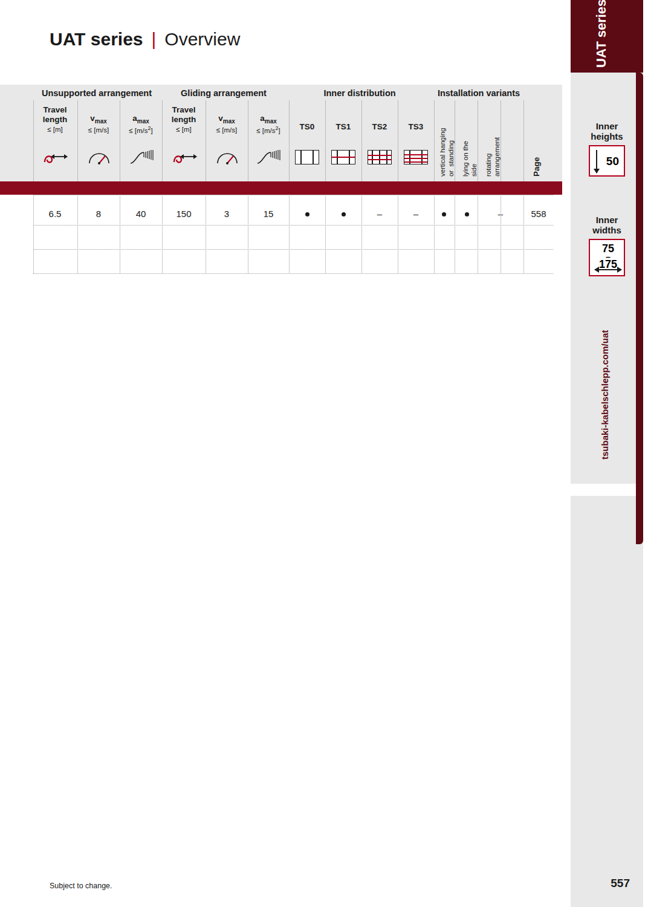UAT series|Overview
Unsupported arrangement
Gliding arrangement
Inner distribution
Installation variants
Travel
length
≤ [m]
vmax
≤ [m/s]
amax
≤ [m/s2]
Travel
length
≤ [m]
vmax
≤ [m/s]
amax
≤ [m/s2]
TS0
TS1
TS2
TS3
vertical hanging
or standing
lying on the
side
rotating
arrangement
Page
6.5
8
40
150
3
15
–
–
–
558
UAT series
Inner
heights
50
Inner
widths
75
–
175
tsubaki-kabelschlepp.com/uat
557
Subject to change.